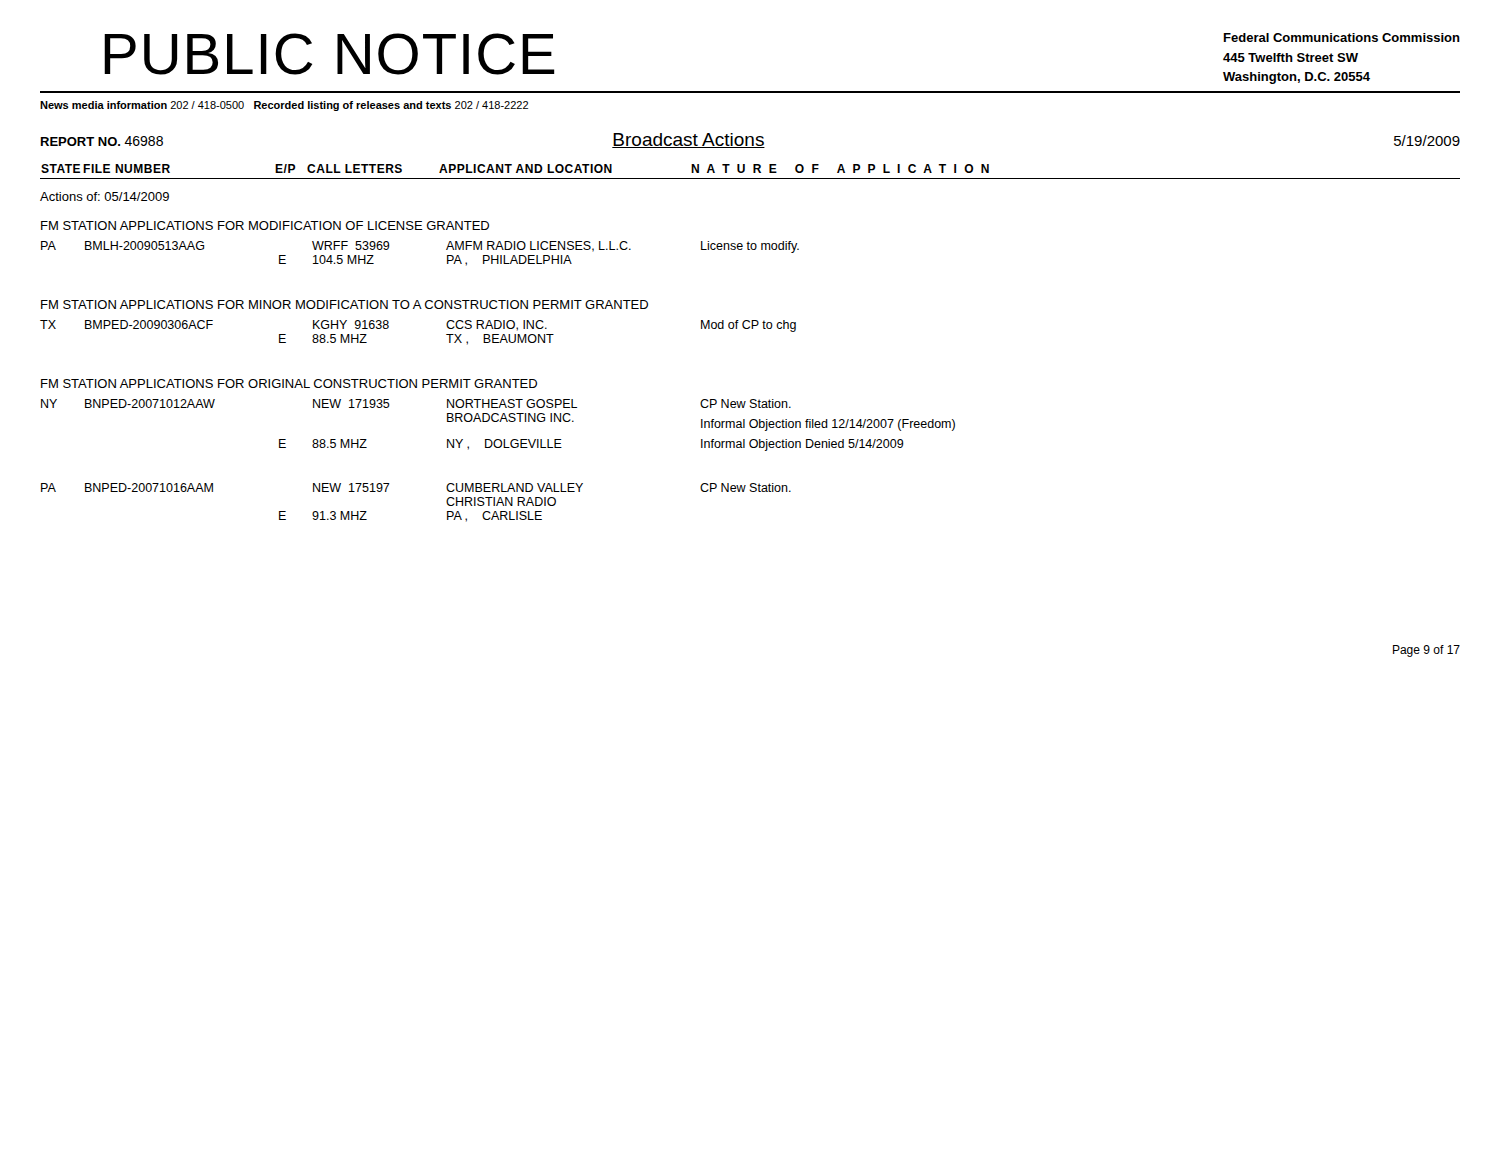PUBLIC NOTICE
Federal Communications Commission
445 Twelfth Street SW
Washington, D.C. 20554
News media information 202 / 418-0500 Recorded listing of releases and texts 202 / 418-2222
REPORT NO. 46988
Broadcast Actions
5/19/2009
| STATE | FILE NUMBER | E/P | CALL LETTERS | APPLICANT AND LOCATION | N A T U R E O F A P P L I C A T I O N |
Actions of: 05/14/2009
FM STATION APPLICATIONS FOR MODIFICATION OF LICENSE GRANTED
| PA | BMLH-20090513AAG | | WRFF 53969 | AMFM RADIO LICENSES, L.L.C. | License to modify. |
| | | E | 104.5 MHZ | PA , PHILADELPHIA | |
FM STATION APPLICATIONS FOR MINOR MODIFICATION TO A CONSTRUCTION PERMIT GRANTED
| TX | BMPED-20090306ACF | | KGHY 91638 | CCS RADIO, INC. | Mod of CP to chg |
| | | E | 88.5 MHZ | TX , BEAUMONT | |
FM STATION APPLICATIONS FOR ORIGINAL CONSTRUCTION PERMIT GRANTED
| NY | BNPED-20071012AAW | | NEW 171935 | NORTHEAST GOSPEL BROADCASTING INC. | CP New Station. Informal Objection filed 12/14/2007 (Freedom) |
| | | E | 88.5 MHZ | NY , DOLGEVILLE | Informal Objection Denied 5/14/2009 |
| PA | BNPED-20071016AAM | | NEW 175197 | CUMBERLAND VALLEY CHRISTIAN RADIO | CP New Station. |
| | | E | 91.3 MHZ | PA , CARLISLE | |
Page 9 of 17